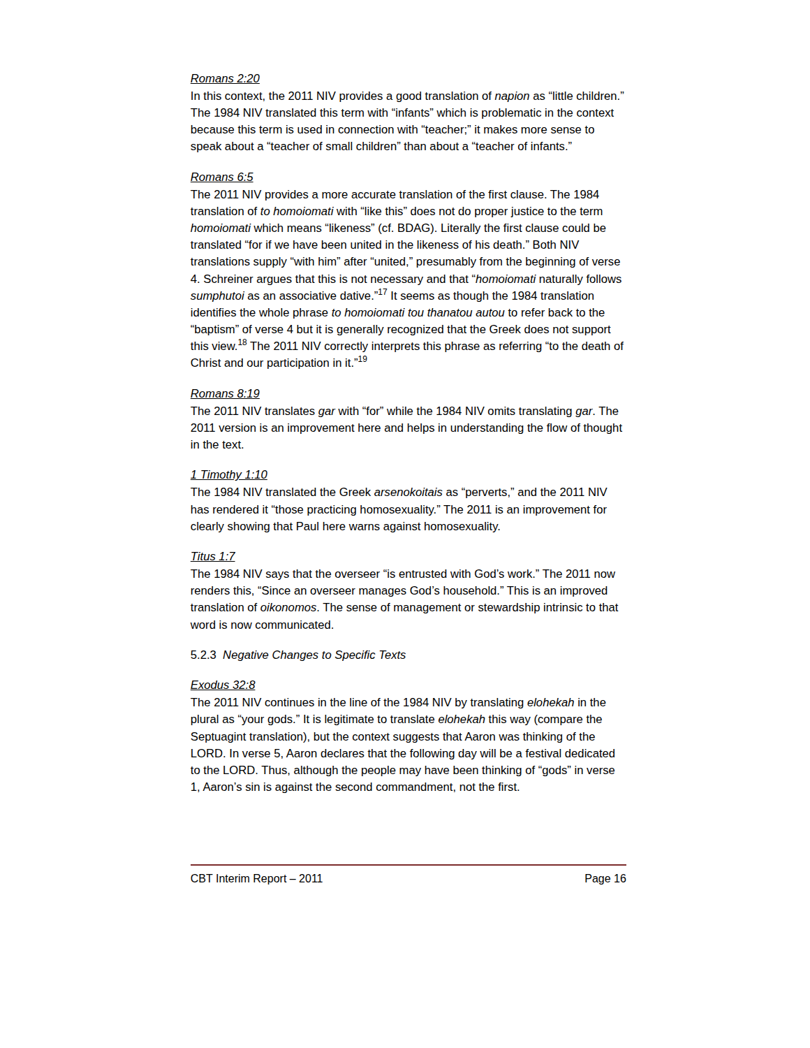Romans 2:20
In this context, the 2011 NIV provides a good translation of napion as “little children.” The 1984 NIV translated this term with “infants” which is problematic in the context because this term is used in connection with “teacher;” it makes more sense to speak about a “teacher of small children” than about a “teacher of infants.”
Romans 6:5
The 2011 NIV provides a more accurate translation of the first clause. The 1984 translation of to homoiomati with “like this” does not do proper justice to the term homoiomati which means “likeness” (cf. BDAG). Literally the first clause could be translated “for if we have been united in the likeness of his death.” Both NIV translations supply “with him” after “united,” presumably from the beginning of verse 4. Schreiner argues that this is not necessary and that “homoiomati naturally follows sumphutoi as an associative dative.”17 It seems as though the 1984 translation identifies the whole phrase to homoiomati tou thanatou autou to refer back to the “baptism” of verse 4 but it is generally recognized that the Greek does not support this view.18 The 2011 NIV correctly interprets this phrase as referring “to the death of Christ and our participation in it.”19
Romans 8:19
The 2011 NIV translates gar with “for” while the 1984 NIV omits translating gar. The 2011 version is an improvement here and helps in understanding the flow of thought in the text.
1 Timothy 1:10
The 1984 NIV translated the Greek arsenokoitais as “perverts,” and the 2011 NIV has rendered it “those practicing homosexuality.” The 2011 is an improvement for clearly showing that Paul here warns against homosexuality.
Titus 1:7
The 1984 NIV says that the overseer “is entrusted with God’s work.” The 2011 now renders this, “Since an overseer manages God’s household.” This is an improved translation of oikonomos. The sense of management or stewardship intrinsic to that word is now communicated.
5.2.3 Negative Changes to Specific Texts
Exodus 32:8
The 2011 NIV continues in the line of the 1984 NIV by translating elohekah in the plural as “your gods.” It is legitimate to translate elohekah this way (compare the Septuagint translation), but the context suggests that Aaron was thinking of the LORD. In verse 5, Aaron declares that the following day will be a festival dedicated to the LORD. Thus, although the people may have been thinking of “gods” in verse 1, Aaron’s sin is against the second commandment, not the first.
CBT Interim Report – 2011 Page 16